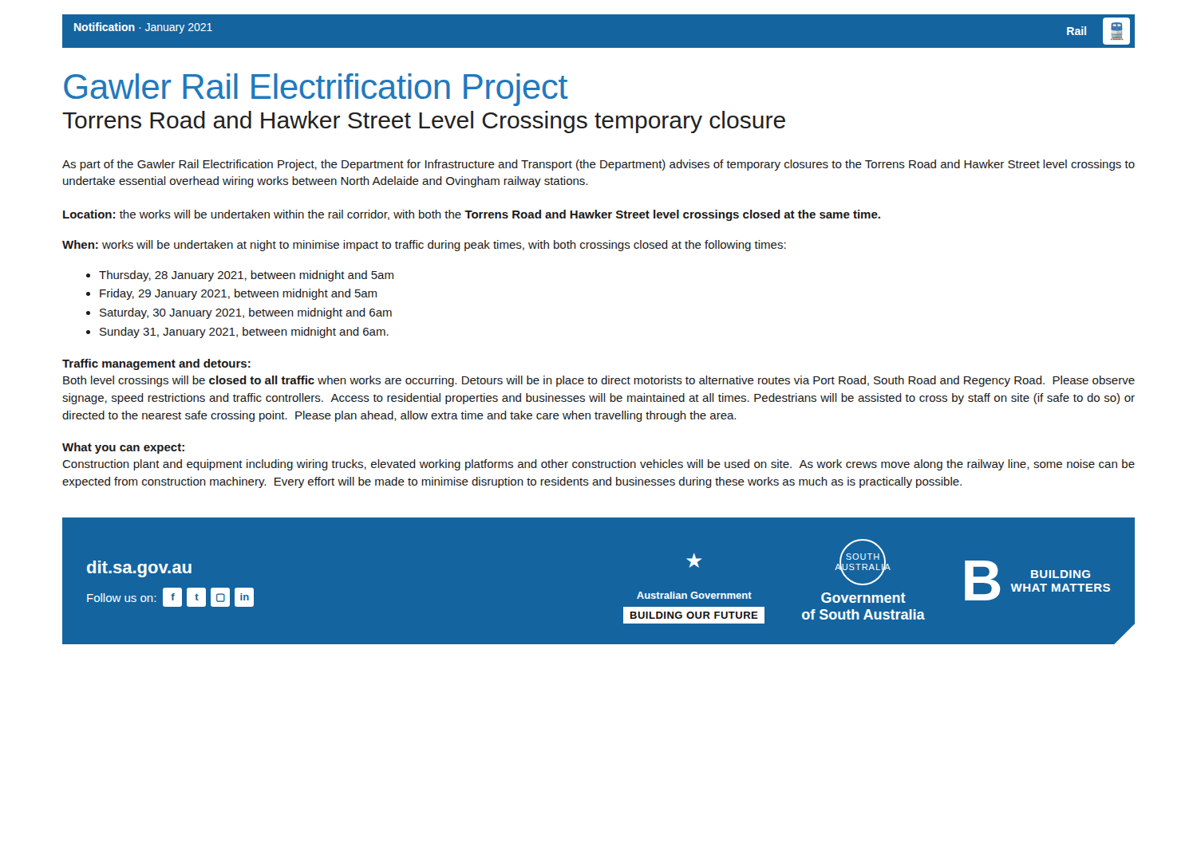Notification · January 2021
Rail
🚆
Gawler Rail Electrification Project
Torrens Road and Hawker Street Level Crossings temporary closure
As part of the Gawler Rail Electrification Project, the Department for Infrastructure and Transport (the Department) advises of temporary closures to the Torrens Road and Hawker Street level crossings to undertake essential overhead wiring works between North Adelaide and Ovingham railway stations.
Location: the works will be undertaken within the rail corridor, with both the Torrens Road and Hawker Street level crossings closed at the same time.
When: works will be undertaken at night to minimise impact to traffic during peak times, with both crossings closed at the following times:
Thursday, 28 January 2021, between midnight and 5am
Friday, 29 January 2021, between midnight and 5am
Saturday, 30 January 2021, between midnight and 6am
Sunday 31, January 2021, between midnight and 6am.
Traffic management and detours:
Both level crossings will be closed to all traffic when works are occurring. Detours will be in place to direct motorists to alternative routes via Port Road, South Road and Regency Road. Please observe signage, speed restrictions and traffic controllers. Access to residential properties and businesses will be maintained at all times. Pedestrians will be assisted to cross by staff on site (if safe to do so) or directed to the nearest safe crossing point. Please plan ahead, allow extra time and take care when travelling through the area.
What you can expect:
Construction plant and equipment including wiring trucks, elevated working platforms and other construction vehicles will be used on site. As work crews move along the railway line, some noise can be expected from construction machinery. Every effort will be made to minimise disruption to residents and businesses during these works as much as is practically possible.
dit.sa.gov.au
Follow us on: f t ▢ in
★
Australian Government
BUILDING OUR FUTURE
SOUTH
AUSTRALIA
Government
of South Australia
B
BUILDING
WHAT MATTERS